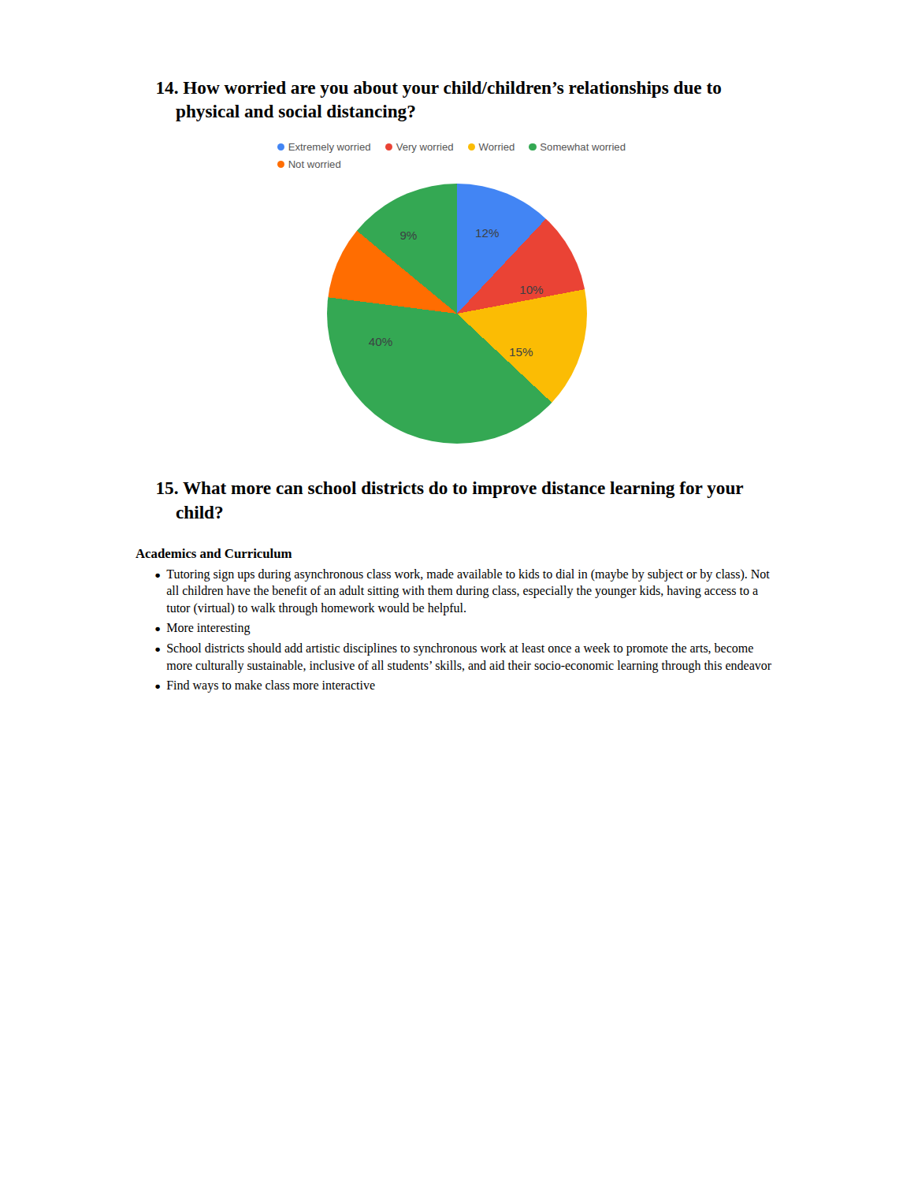14. How worried are you about your child/children’s relationships due to physical and social distancing?
Extremely worried Very worried Worried Somewhat worried
Not worried
12%
10%
15%
40%
9%
15. What more can school districts do to improve distance learning for your child?
Academics and Curriculum
Tutoring sign ups during asynchronous class work, made available to kids to dial in (maybe by subject or by class). Not all children have the benefit of an adult sitting with them during class, especially the younger kids, having access to a tutor (virtual) to walk through homework would be helpful.
More interesting
School districts should add artistic disciplines to synchronous work at least once a week to promote the arts, become more culturally sustainable, inclusive of all students’ skills, and aid their socio-economic learning through this endeavor
Find ways to make class more interactive